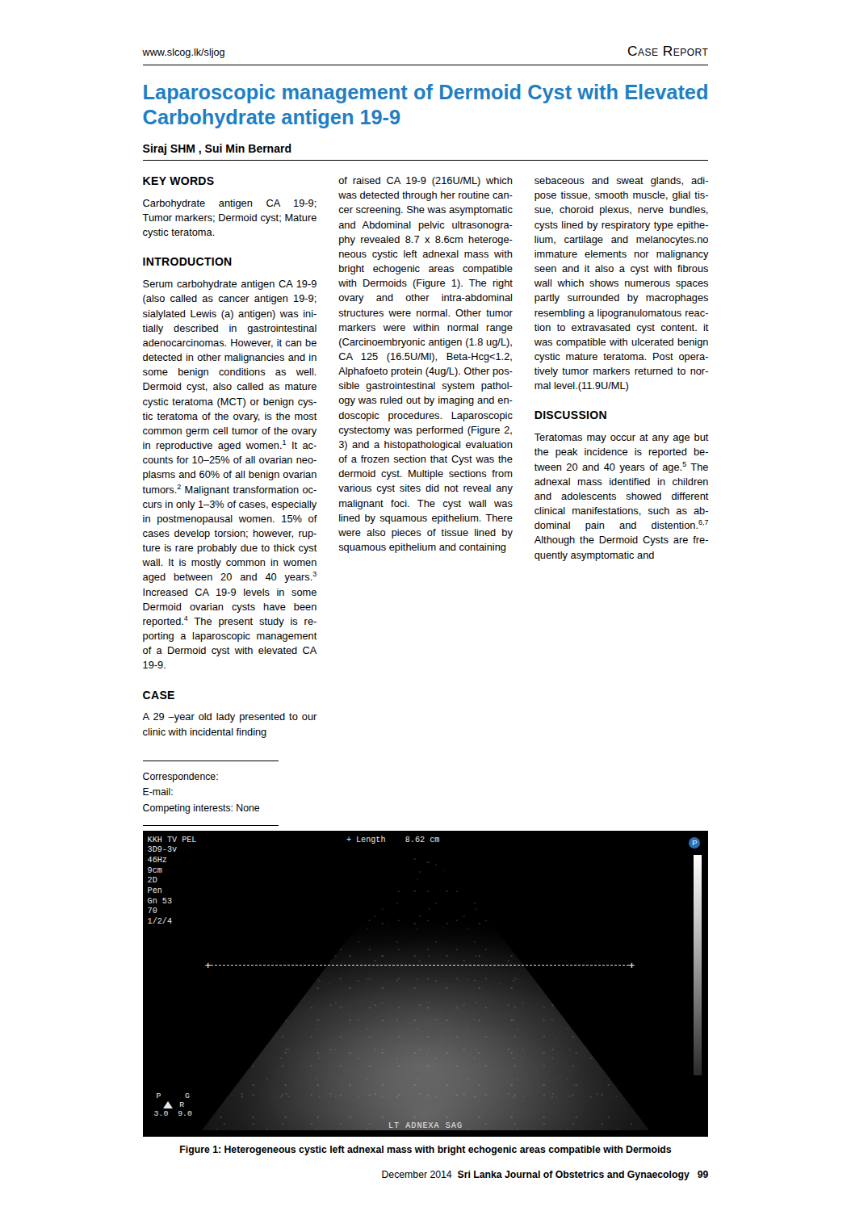www.slcog.lk/sljog Case Report
Laparoscopic management of Dermoid Cyst with Elevated Carbohydrate antigen 19-9
Siraj SHM , Sui Min Bernard
KEY WORDS
Carbohydrate antigen CA 19-9; Tumor markers; Dermoid cyst; Mature cystic teratoma.
INTRODUCTION
Serum carbohydrate antigen CA 19-9 (also called as cancer antigen 19-9; sialylated Lewis (a) antigen) was initially described in gastrointestinal adenocarcinomas. However, it can be detected in other malignancies and in some benign conditions as well. Dermoid cyst, also called as mature cystic teratoma (MCT) or benign cystic teratoma of the ovary, is the most common germ cell tumor of the ovary in reproductive aged women.1 It accounts for 10–25% of all ovarian neoplasms and 60% of all benign ovarian tumors.2 Malignant transformation occurs in only 1–3% of cases, especially in postmenopausal women. 15% of cases develop torsion; however, rupture is rare probably due to thick cyst wall. It is mostly common in women aged between 20 and 40 years.3 Increased CA 19-9 levels in some Dermoid ovarian cysts have been reported.4 The present study is reporting a laparoscopic management of a Dermoid cyst with elevated CA 19-9.
CASE
A 29 –year old lady presented to our clinic with incidental finding
Correspondence:
E-mail:
Competing interests: None
of raised CA 19-9 (216U/ML) which was detected through her routine cancer screening. She was asymptomatic and Abdominal pelvic ultrasonography revealed 8.7 x 8.6cm heterogeneous cystic left adnexal mass with bright echogenic areas compatible with Dermoids (Figure 1). The right ovary and other intra-abdominal structures were normal. Other tumor markers were within normal range (Carcinoembryonic antigen (1.8 ug/L), CA 125 (16.5U/Ml), Beta-Hcg<1.2, Alphafoeto protein (4ug/L). Other possible gastrointestinal system pathology was ruled out by imaging and endoscopic procedures. Laparoscopic cystectomy was performed (Figure 2, 3) and a histopathological evaluation of a frozen section that Cyst was the dermoid cyst. Multiple sections from various cyst sites did not reveal any malignant foci. The cyst wall was lined by squamous epithelium. There were also pieces of tissue lined by squamous epithelium and containing
sebaceous and sweat glands, adipose tissue, smooth muscle, glial tissue, choroid plexus, nerve bundles, cysts lined by respiratory type epithelium, cartilage and melanocytes.no immature elements nor malignancy seen and it also a cyst with fibrous wall which shows numerous spaces partly surrounded by macrophages resembling a lipogranulomatous reaction to extravasated cyst content. it was compatible with ulcerated benign cystic mature teratoma. Post operatively tumor markers returned to normal level.(11.9U/ML)
DISCUSSION
Teratomas may occur at any age but the peak incidence is reported between 20 and 40 years of age.5 The adnexal mass identified in children and adolescents showed different clinical manifestations, such as abdominal pain and distention.6,7 Although the Dermoid Cysts are frequently asymptomatic and
KKH TV PEL 3D9-3v 46Hz 9cm 2D Pen Gn 53 70 1/2/4
+ Length 8.62 cm
P
+
+
P G
R
3.0 9.0
LT ADNEXA SAG
Figure 1: Heterogeneous cystic left adnexal mass with bright echogenic areas compatible with Dermoids
December 2014 Sri Lanka Journal of Obstetrics and Gynaecology 99